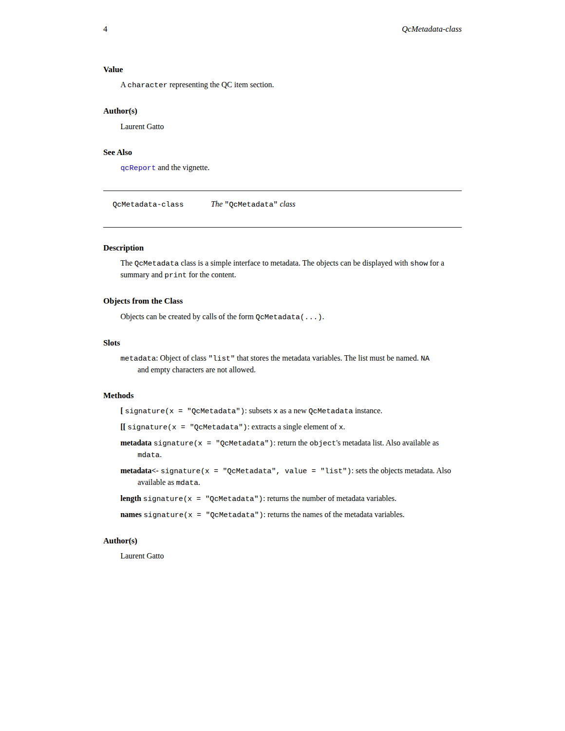4 QcMetadata-class
Value
A character representing the QC item section.
Author(s)
Laurent Gatto
See Also
qcReport and the vignette.
QcMetadata-class The "QcMetadata" class
Description
The QcMetadata class is a simple interface to metadata. The objects can be displayed with show for a summary and print for the content.
Objects from the Class
Objects can be created by calls of the form QcMetadata(...).
Slots
metadata: Object of class "list" that stores the metadata variables. The list must be named. NA and empty characters are not allowed.
Methods
[ signature(x = "QcMetadata"): subsets x as a new QcMetadata instance.
[[ signature(x = "QcMetadata"): extracts a single element of x.
metadata signature(x = "QcMetadata"): return the object's metadata list. Also available as mdata.
metadata<- signature(x = "QcMetadata", value = "list"): sets the objects metadata. Also available as mdata.
length signature(x = "QcMetadata"): returns the number of metadata variables.
names signature(x = "QcMetadata"): returns the names of the metadata variables.
Author(s)
Laurent Gatto